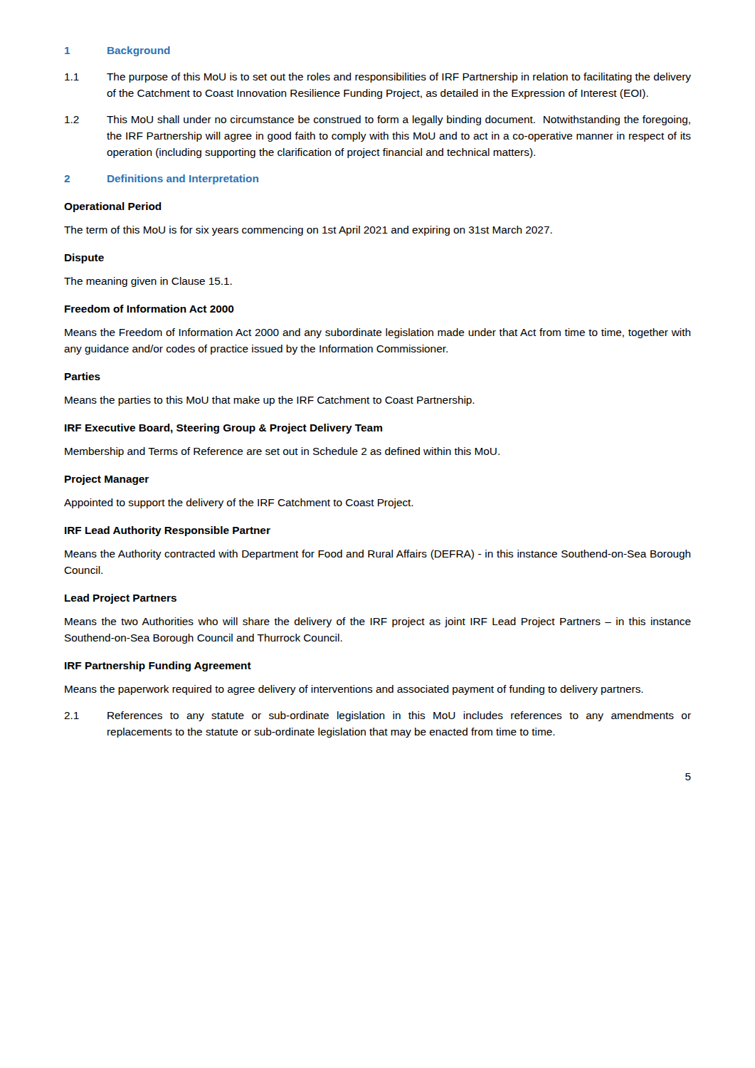1 Background
1.1
The purpose of this MoU is to set out the roles and responsibilities of IRF Partnership in relation to facilitating the delivery of the Catchment to Coast Innovation Resilience Funding Project, as detailed in the Expression of Interest (EOI).
1.2
This MoU shall under no circumstance be construed to form a legally binding document. Notwithstanding the foregoing, the IRF Partnership will agree in good faith to comply with this MoU and to act in a co-operative manner in respect of its operation (including supporting the clarification of project financial and technical matters).
2 Definitions and Interpretation
Operational Period
The term of this MoU is for six years commencing on 1st April 2021 and expiring on 31st March 2027.
Dispute
The meaning given in Clause 15.1.
Freedom of Information Act 2000
Means the Freedom of Information Act 2000 and any subordinate legislation made under that Act from time to time, together with any guidance and/or codes of practice issued by the Information Commissioner.
Parties
Means the parties to this MoU that make up the IRF Catchment to Coast Partnership.
IRF Executive Board, Steering Group & Project Delivery Team
Membership and Terms of Reference are set out in Schedule 2 as defined within this MoU.
Project Manager
Appointed to support the delivery of the IRF Catchment to Coast Project.
IRF Lead Authority Responsible Partner
Means the Authority contracted with Department for Food and Rural Affairs (DEFRA) - in this instance Southend-on-Sea Borough Council.
Lead Project Partners
Means the two Authorities who will share the delivery of the IRF project as joint IRF Lead Project Partners – in this instance Southend-on-Sea Borough Council and Thurrock Council.
IRF Partnership Funding Agreement
Means the paperwork required to agree delivery of interventions and associated payment of funding to delivery partners.
2.1
References to any statute or sub-ordinate legislation in this MoU includes references to any amendments or replacements to the statute or sub-ordinate legislation that may be enacted from time to time.
5